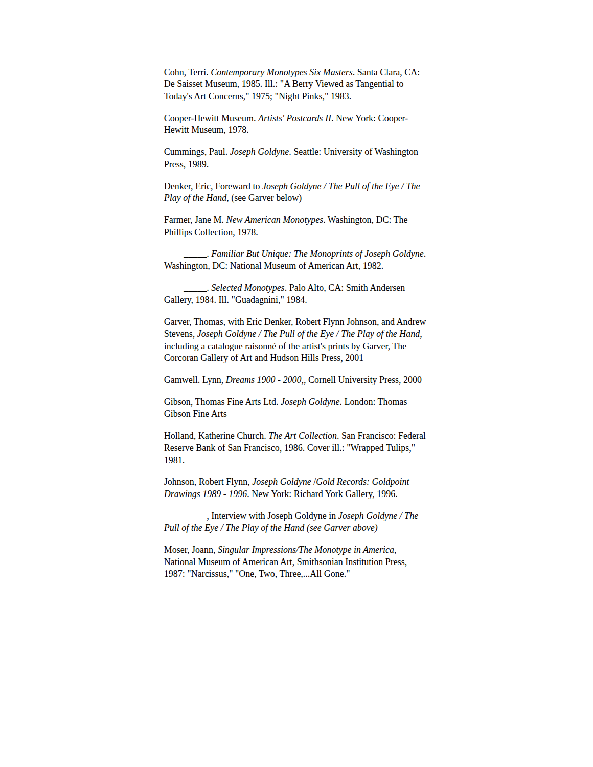Cohn, Terri. Contemporary Monotypes Six Masters. Santa Clara, CA: De Saisset Museum, 1985. Ill.: "A Berry Viewed as Tangential to Today's Art Concerns," 1975; "Night Pinks," 1983.
Cooper-Hewitt Museum. Artists' Postcards II. New York: Cooper-Hewitt Museum, 1978.
Cummings, Paul. Joseph Goldyne. Seattle: University of Washington Press, 1989.
Denker, Eric, Foreward to Joseph Goldyne / The Pull of the Eye / The Play of the Hand, (see Garver below)
Farmer, Jane M. New American Monotypes. Washington, DC: The Phillips Collection, 1978.
_____. Familiar But Unique: The Monoprints of Joseph Goldyne. Washington, DC: National Museum of American Art, 1982.
_____. Selected Monotypes. Palo Alto, CA: Smith Andersen Gallery, 1984. Ill. "Guadagnini," 1984.
Garver, Thomas, with Eric Denker, Robert Flynn Johnson, and Andrew Stevens, Joseph Goldyne / The Pull of the Eye / The Play of the Hand, including a catalogue raisonné of the artist's prints by Garver, The Corcoran Gallery of Art and Hudson Hills Press, 2001
Gamwell. Lynn, Dreams 1900 - 2000,, Cornell University Press, 2000
Gibson, Thomas Fine Arts Ltd. Joseph Goldyne. London: Thomas Gibson Fine Arts
Holland, Katherine Church. The Art Collection. San Francisco: Federal Reserve Bank of San Francisco, 1986. Cover ill.: "Wrapped Tulips," 1981.
Johnson, Robert Flynn, Joseph Goldyne /Gold Records: Goldpoint Drawings 1989 - 1996. New York: Richard York Gallery, 1996.
_____, Interview with Joseph Goldyne in Joseph Goldyne / The Pull of the Eye / The Play of the Hand (see Garver above)
Moser, Joann, Singular Impressions/The Monotype in America, National Museum of American Art, Smithsonian Institution Press, 1987: "Narcissus," "One, Two, Three,...All Gone."